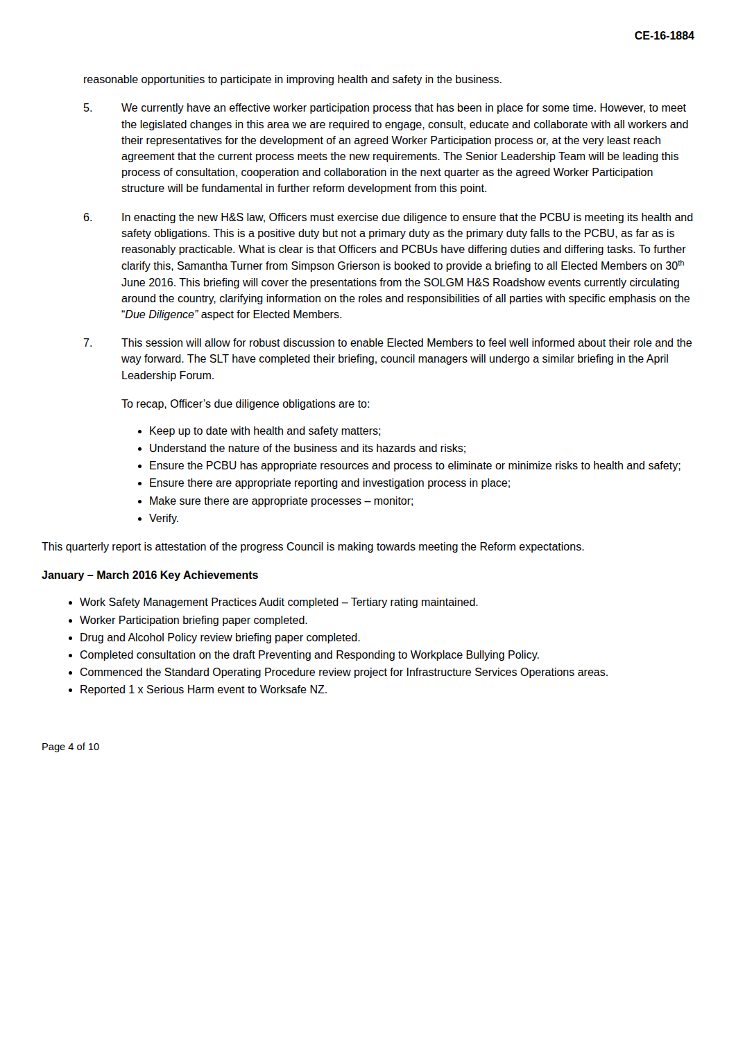CE-16-1884
reasonable opportunities to participate in improving health and safety in the business.
5. We currently have an effective worker participation process that has been in place for some time. However, to meet the legislated changes in this area we are required to engage, consult, educate and collaborate with all workers and their representatives for the development of an agreed Worker Participation process or, at the very least reach agreement that the current process meets the new requirements. The Senior Leadership Team will be leading this process of consultation, cooperation and collaboration in the next quarter as the agreed Worker Participation structure will be fundamental in further reform development from this point.
6. In enacting the new H&S law, Officers must exercise due diligence to ensure that the PCBU is meeting its health and safety obligations. This is a positive duty but not a primary duty as the primary duty falls to the PCBU, as far as is reasonably practicable. What is clear is that Officers and PCBUs have differing duties and differing tasks. To further clarify this, Samantha Turner from Simpson Grierson is booked to provide a briefing to all Elected Members on 30th June 2016. This briefing will cover the presentations from the SOLGM H&S Roadshow events currently circulating around the country, clarifying information on the roles and responsibilities of all parties with specific emphasis on the “Due Diligence” aspect for Elected Members.
7. This session will allow for robust discussion to enable Elected Members to feel well informed about their role and the way forward. The SLT have completed their briefing, council managers will undergo a similar briefing in the April Leadership Forum.
To recap, Officer’s due diligence obligations are to:
Keep up to date with health and safety matters;
Understand the nature of the business and its hazards and risks;
Ensure the PCBU has appropriate resources and process to eliminate or minimize risks to health and safety;
Ensure there are appropriate reporting and investigation process in place;
Make sure there are appropriate processes – monitor;
Verify.
This quarterly report is attestation of the progress Council is making towards meeting the Reform expectations.
January – March 2016 Key Achievements
Work Safety Management Practices Audit completed – Tertiary rating maintained.
Worker Participation briefing paper completed.
Drug and Alcohol Policy review briefing paper completed.
Completed consultation on the draft Preventing and Responding to Workplace Bullying Policy.
Commenced the Standard Operating Procedure review project for Infrastructure Services Operations areas.
Reported 1 x Serious Harm event to Worksafe NZ.
Page 4 of 10